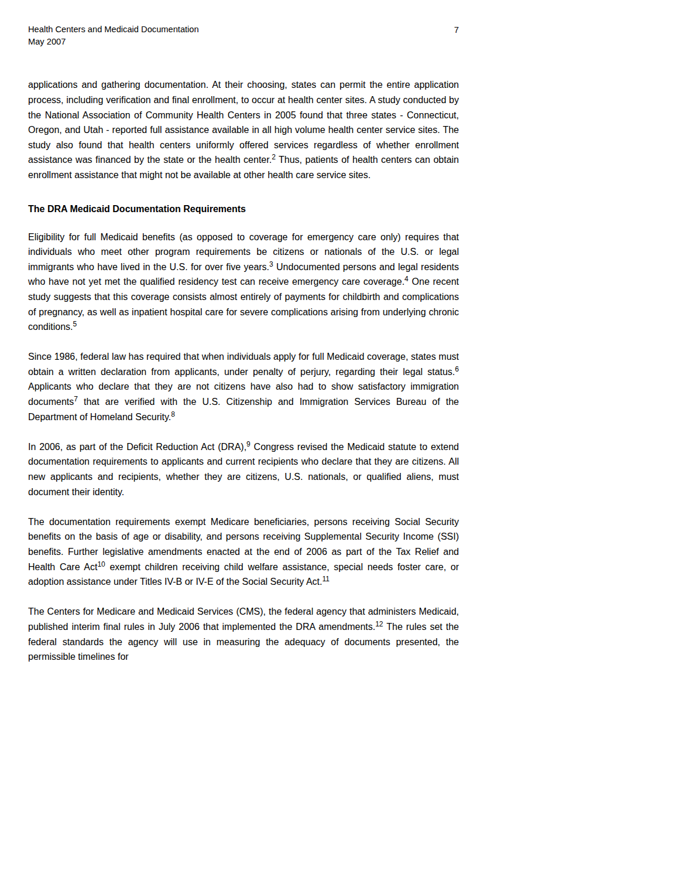Health Centers and Medicaid Documentation
May 2007
7
applications and gathering documentation. At their choosing, states can permit the entire application process, including verification and final enrollment, to occur at health center sites. A study conducted by the National Association of Community Health Centers in 2005 found that three states - Connecticut, Oregon, and Utah - reported full assistance available in all high volume health center service sites. The study also found that health centers uniformly offered services regardless of whether enrollment assistance was financed by the state or the health center.2 Thus, patients of health centers can obtain enrollment assistance that might not be available at other health care service sites.
The DRA Medicaid Documentation Requirements
Eligibility for full Medicaid benefits (as opposed to coverage for emergency care only) requires that individuals who meet other program requirements be citizens or nationals of the U.S. or legal immigrants who have lived in the U.S. for over five years.3 Undocumented persons and legal residents who have not yet met the qualified residency test can receive emergency care coverage.4 One recent study suggests that this coverage consists almost entirely of payments for childbirth and complications of pregnancy, as well as inpatient hospital care for severe complications arising from underlying chronic conditions.5
Since 1986, federal law has required that when individuals apply for full Medicaid coverage, states must obtain a written declaration from applicants, under penalty of perjury, regarding their legal status.6 Applicants who declare that they are not citizens have also had to show satisfactory immigration documents7 that are verified with the U.S. Citizenship and Immigration Services Bureau of the Department of Homeland Security.8
In 2006, as part of the Deficit Reduction Act (DRA),9 Congress revised the Medicaid statute to extend documentation requirements to applicants and current recipients who declare that they are citizens. All new applicants and recipients, whether they are citizens, U.S. nationals, or qualified aliens, must document their identity.
The documentation requirements exempt Medicare beneficiaries, persons receiving Social Security benefits on the basis of age or disability, and persons receiving Supplemental Security Income (SSI) benefits. Further legislative amendments enacted at the end of 2006 as part of the Tax Relief and Health Care Act10 exempt children receiving child welfare assistance, special needs foster care, or adoption assistance under Titles IV-B or IV-E of the Social Security Act.11
The Centers for Medicare and Medicaid Services (CMS), the federal agency that administers Medicaid, published interim final rules in July 2006 that implemented the DRA amendments.12 The rules set the federal standards the agency will use in measuring the adequacy of documents presented, the permissible timelines for